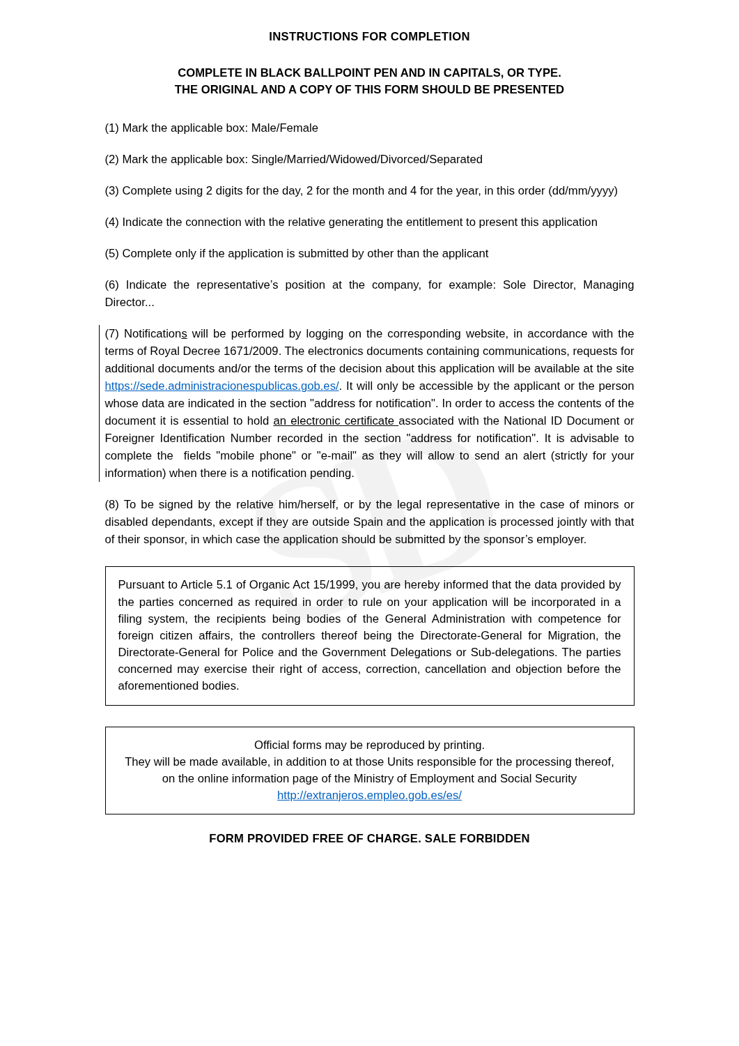SD
INSTRUCTIONS FOR COMPLETION
COMPLETE IN BLACK BALLPOINT PEN AND IN CAPITALS, OR TYPE.
THE ORIGINAL AND A COPY OF THIS FORM SHOULD BE PRESENTED
(1) Mark the applicable box: Male/Female
(2) Mark the applicable box: Single/Married/Widowed/Divorced/Separated
(3) Complete using 2 digits for the day, 2 for the month and 4 for the year, in this order (dd/mm/yyyy)
(4) Indicate the connection with the relative generating the entitlement to present this application
(5) Complete only if the application is submitted by other than the applicant
(6) Indicate the representative’s position at the company, for example: Sole Director, Managing Director...
(7) Notifications will be performed by logging on the corresponding website, in accordance with the terms of Royal Decree 1671/2009. The electronics documents containing communications, requests for additional documents and/or the terms of the decision about this application will be available at the site https://sede.administracionespublicas.gob.es/. It will only be accessible by the applicant or the person whose data are indicated in the section "address for notification". In order to access the contents of the document it is essential to hold an electronic certificate associated with the National ID Document or Foreigner Identification Number recorded in the section "address for notification". It is advisable to complete the fields "mobile phone" or "e-mail" as they will allow to send an alert (strictly for your information) when there is a notification pending.
(8) To be signed by the relative him/herself, or by the legal representative in the case of minors or disabled dependants, except if they are outside Spain and the application is processed jointly with that of their sponsor, in which case the application should be submitted by the sponsor’s employer.
Pursuant to Article 5.1 of Organic Act 15/1999, you are hereby informed that the data provided by the parties concerned as required in order to rule on your application will be incorporated in a filing system, the recipients being bodies of the General Administration with competence for foreign citizen affairs, the controllers thereof being the Directorate-General for Migration, the Directorate-General for Police and the Government Delegations or Sub-delegations. The parties concerned may exercise their right of access, correction, cancellation and objection before the aforementioned bodies.
Official forms may be reproduced by printing.
They will be made available, in addition to at those Units responsible for the processing thereof, on the online information page of the Ministry of Employment and Social Security
http://extranjeros.empleo.gob.es/es/
FORM PROVIDED FREE OF CHARGE. SALE FORBIDDEN